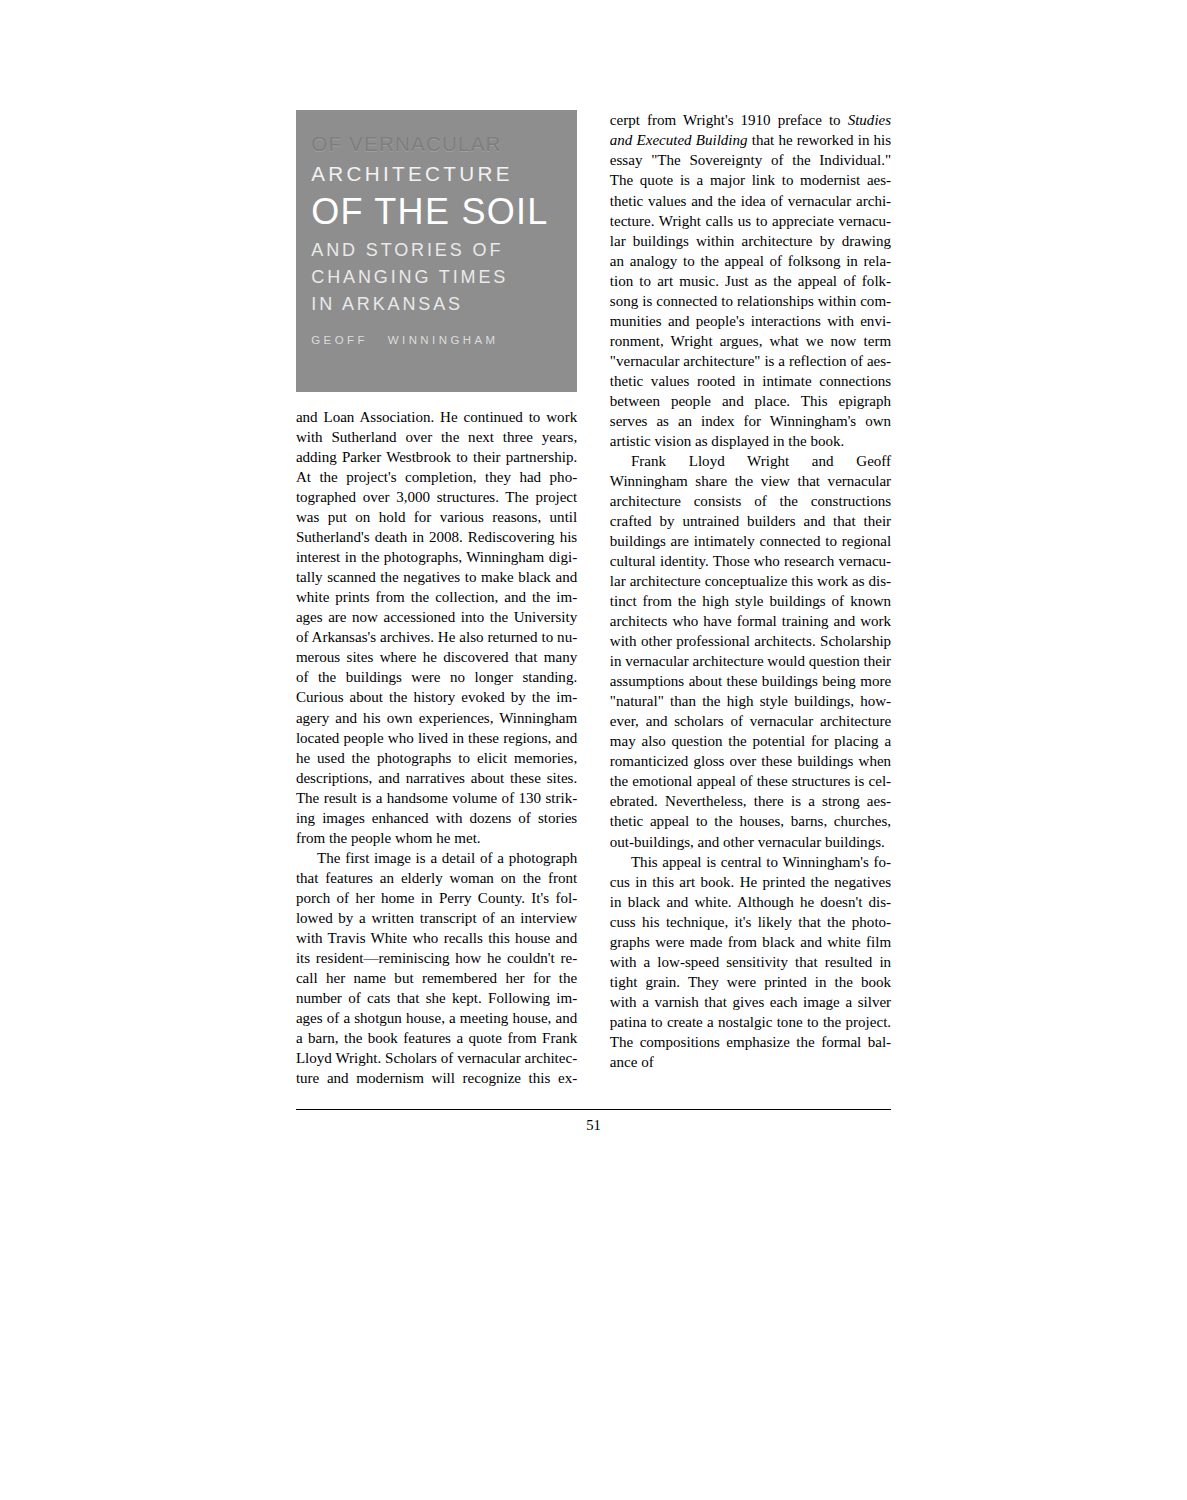OF VERNACULAR
ARCHITECTURE
OF THE SOIL
AND STORIES OF
CHANGING TIMES
IN ARKANSAS
GEOFF WINNINGHAM
and Loan Association. He continued to work with Sutherland over the next three years, adding Parker Westbrook to their partnership. At the project's completion, they had photographed over 3,000 structures. The project was put on hold for various reasons, until Sutherland's death in 2008. Rediscovering his interest in the photographs, Winningham digitally scanned the negatives to make black and white prints from the collection, and the images are now accessioned into the University of Arkansas's archives. He also returned to numerous sites where he discovered that many of the buildings were no longer standing. Curious about the history evoked by the imagery and his own experiences, Winningham located people who lived in these regions, and he used the photographs to elicit memories, descriptions, and narratives about these sites. The result is a handsome volume of 130 striking images enhanced with dozens of stories from the people whom he met.
The first image is a detail of a photograph that features an elderly woman on the front porch of her home in Perry County. It's followed by a written transcript of an interview with Travis White who recalls this house and its resident—reminiscing how he couldn't recall her name but remembered her for the number of cats that she kept. Following images of a shotgun house, a meeting house, and a barn, the book features a quote from Frank Lloyd Wright. Scholars of vernacular architecture and modernism will recognize this excerpt from Wright's 1910 preface to Studies and Executed Building that he reworked in his essay "The Sovereignty of the Individual." The quote is a major link to modernist aesthetic values and the idea of vernacular architecture. Wright calls us to appreciate vernacular buildings within architecture by drawing an analogy to the appeal of folksong in relation to art music. Just as the appeal of folksong is connected to relationships within communities and people's interactions with environment, Wright argues, what we now term "vernacular architecture" is a reflection of aesthetic values rooted in intimate connections between people and place. This epigraph serves as an index for Winningham's own artistic vision as displayed in the book.
Frank Lloyd Wright and Geoff Winningham share the view that vernacular architecture consists of the constructions crafted by untrained builders and that their buildings are intimately connected to regional cultural identity. Those who research vernacular architecture conceptualize this work as distinct from the high style buildings of known architects who have formal training and work with other professional architects. Scholarship in vernacular architecture would question their assumptions about these buildings being more "natural" than the high style buildings, however, and scholars of vernacular architecture may also question the potential for placing a romanticized gloss over these buildings when the emotional appeal of these structures is celebrated. Nevertheless, there is a strong aesthetic appeal to the houses, barns, churches, out-buildings, and other vernacular buildings.
This appeal is central to Winningham's focus in this art book. He printed the negatives in black and white. Although he doesn't discuss his technique, it's likely that the photographs were made from black and white film with a low-speed sensitivity that resulted in tight grain. They were printed in the book with a varnish that gives each image a silver patina to create a nostalgic tone to the project. The compositions emphasize the formal balance of
51